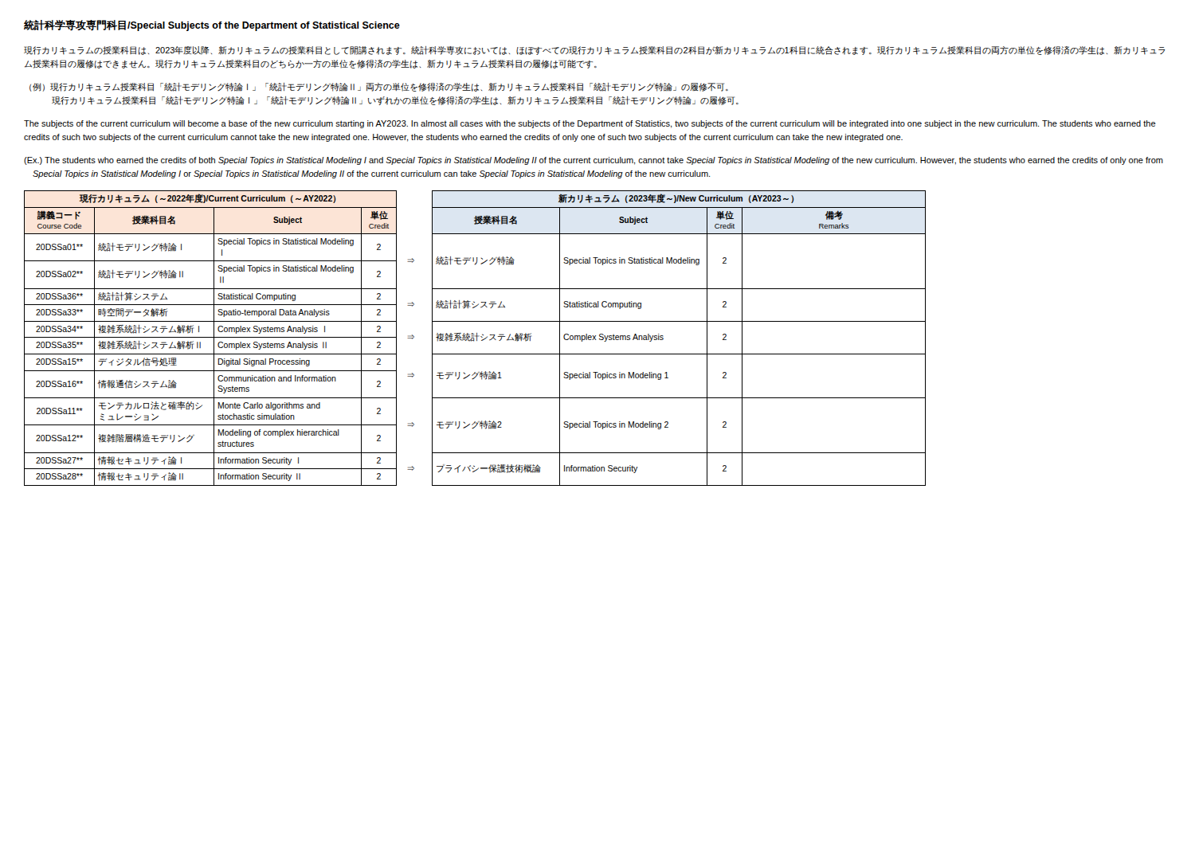統計科学専攻専門科目/Special Subjects of the Department of Statistical Science
現行カリキュラムの授業科目は、2023年度以降、新カリキュラムの授業科目として開講されます。統計科学専攻においては、ほぼすべての現行カリキュラム授業科目の2科目が新カリキュラムの1科目に統合されます。現行カリキュラム授業科目の両方の単位を修得済の学生は、新カリキュラム授業科目の履修はできません。現行カリキュラム授業科目のどちらか一方の単位を修得済の学生は、新カリキュラム授業科目の履修は可能です。
（例）現行カリキュラム授業科目「統計モデリング特論Ⅰ」「統計モデリング特論Ⅱ」両方の単位を修得済の学生は、新カリキュラム授業科目「統計モデリング特論」の履修不可。
現行カリキュラム授業科目「統計モデリング特論Ⅰ」「統計モデリング特論Ⅱ」いずれかの単位を修得済の学生は、新カリキュラム授業科目「統計モデリング特論」の履修可。
The subjects of the current curriculum will become a base of the new curriculum starting in AY2023. In almost all cases with the subjects of the Department of Statistics, two subjects of the current curriculum will be integrated into one subject in the new curriculum. The students who earned the credits of such two subjects of the current curriculum cannot take the new integrated one. However, the students who earned the credits of only one of such two subjects of the current curriculum can take the new integrated one.
(Ex.) The students who earned the credits of both Special Topics in Statistical Modeling I and Special Topics in Statistical Modeling II of the current curriculum, cannot take Special Topics in Statistical Modeling of the new curriculum. However, the students who earned the credits of only one from Special Topics in Statistical Modeling I or Special Topics in Statistical Modeling II of the current curriculum can take Special Topics in Statistical Modeling of the new curriculum.
| 現行カリキュラム（～2022年度)/Current Curriculum（～AY2022） | | | 新カリキュラム（2023年度～)/New Curriculum（AY2023～） |
| 講義コード Course Code | 授業科目名 | Subject | 単位 Credit | | | 授業科目名 | Subject | 単位 Credit | 備考 Remarks |
| 20DSSa01** | 統計モデリング特論Ⅰ | Special Topics in Statistical Modeling Ⅰ | 2 | ⇒ | | 統計モデリング特論 | Special Topics in Statistical Modeling | 2 | |
| 20DSSa02** | 統計モデリング特論Ⅱ | Special Topics in Statistical Modeling Ⅱ | 2 |
| 20DSSa36** | 統計計算システム | Statistical Computing | 2 | ⇒ | | 統計計算システム | Statistical Computing | 2 | |
| 20DSSa33** | 時空間データ解析 | Spatio-temporal Data Analysis | 2 |
| 20DSSa34** | 複雑系統計システム解析Ⅰ | Complex Systems Analysis Ⅰ | 2 | ⇒ | | 複雑系統計システム解析 | Complex Systems Analysis | 2 | |
| 20DSSa35** | 複雑系統計システム解析Ⅱ | Complex Systems Analysis Ⅱ | 2 |
| 20DSSa15** | ディジタル信号処理 | Digital Signal Processing | 2 | ⇒ | | モデリング特論1 | Special Topics in Modeling 1 | 2 | |
| 20DSSa16** | 情報通信システム論 | Communication and Information Systems | 2 |
| 20DSSa11** | モンテカルロ法と確率的シミュレーション | Monte Carlo algorithms and stochastic simulation | 2 | ⇒ | | モデリング特論2 | Special Topics in Modeling 2 | 2 | |
| 20DSSa12** | 複雑階層構造モデリング | Modeling of complex hierarchical structures | 2 |
| 20DSSa27** | 情報セキュリティ論Ⅰ | Information Security Ⅰ | 2 | ⇒ | | プライバシー保護技術概論 | Information Security | 2 | |
| 20DSSa28** | 情報セキュリティ論Ⅱ | Information Security Ⅱ | 2 |